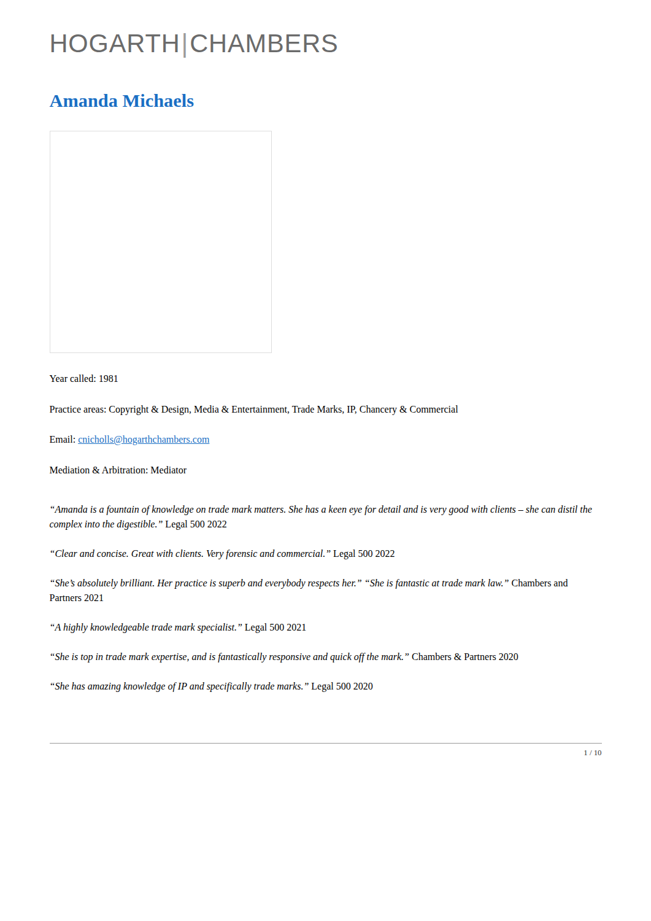HOGARTH|CHAMBERS
Amanda Michaels
Year called: 1981
Practice areas: Copyright & Design, Media & Entertainment, Trade Marks, IP, Chancery & Commercial
Email: cnicholls@hogarthchambers.com
Mediation & Arbitration: Mediator
“Amanda is a fountain of knowledge on trade mark matters. She has a keen eye for detail and is very good with clients – she can distil the complex into the digestible.” Legal 500 2022
“Clear and concise. Great with clients. Very forensic and commercial.” Legal 500 2022
“She’s absolutely brilliant. Her practice is superb and everybody respects her.” “She is fantastic at trade mark law.” Chambers and Partners 2021
“A highly knowledgeable trade mark specialist.” Legal 500 2021
“She is top in trade mark expertise, and is fantastically responsive and quick off the mark.” Chambers & Partners 2020
“She has amazing knowledge of IP and specifically trade marks.” Legal 500 2020
1 / 10